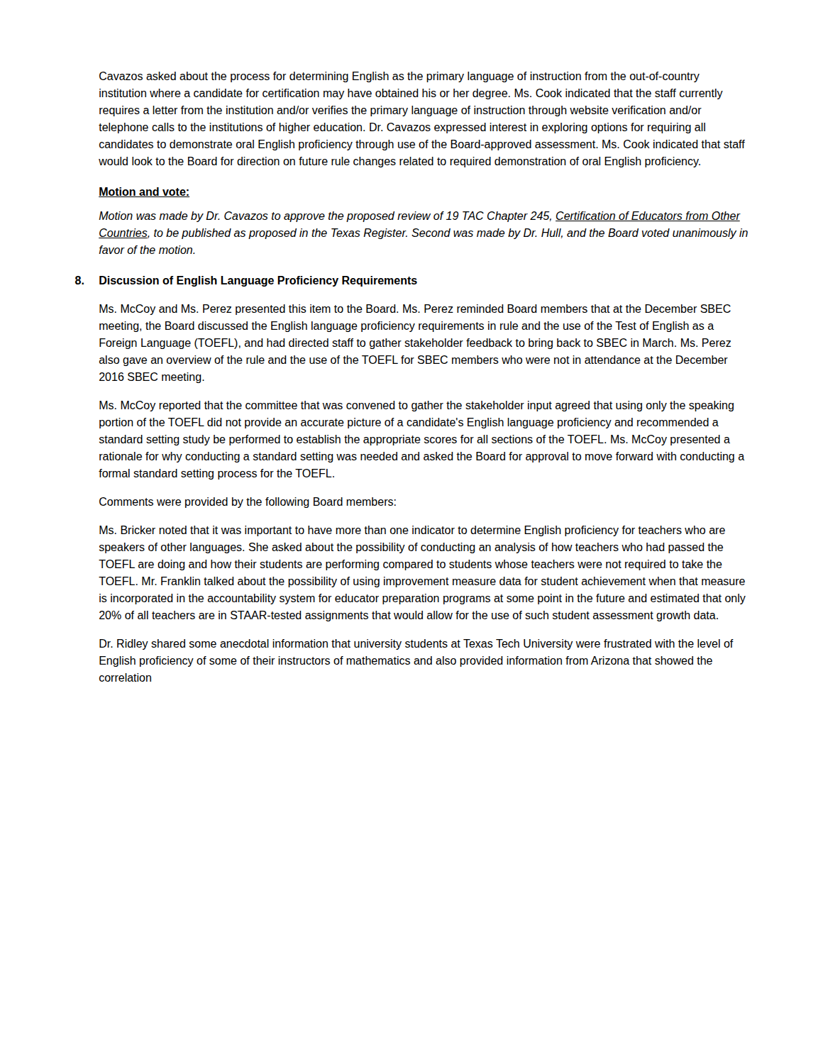Cavazos asked about the process for determining English as the primary language of instruction from the out-of-country institution where a candidate for certification may have obtained his or her degree. Ms. Cook indicated that the staff currently requires a letter from the institution and/or verifies the primary language of instruction through website verification and/or telephone calls to the institutions of higher education. Dr. Cavazos expressed interest in exploring options for requiring all candidates to demonstrate oral English proficiency through use of the Board-approved assessment. Ms. Cook indicated that staff would look to the Board for direction on future rule changes related to required demonstration of oral English proficiency.
Motion and vote:
Motion was made by Dr. Cavazos to approve the proposed review of 19 TAC Chapter 245, Certification of Educators from Other Countries, to be published as proposed in the Texas Register. Second was made by Dr. Hull, and the Board voted unanimously in favor of the motion.
Discussion of English Language Proficiency Requirements
Ms. McCoy and Ms. Perez presented this item to the Board. Ms. Perez reminded Board members that at the December SBEC meeting, the Board discussed the English language proficiency requirements in rule and the use of the Test of English as a Foreign Language (TOEFL), and had directed staff to gather stakeholder feedback to bring back to SBEC in March. Ms. Perez also gave an overview of the rule and the use of the TOEFL for SBEC members who were not in attendance at the December 2016 SBEC meeting.
Ms. McCoy reported that the committee that was convened to gather the stakeholder input agreed that using only the speaking portion of the TOEFL did not provide an accurate picture of a candidate's English language proficiency and recommended a standard setting study be performed to establish the appropriate scores for all sections of the TOEFL. Ms. McCoy presented a rationale for why conducting a standard setting was needed and asked the Board for approval to move forward with conducting a formal standard setting process for the TOEFL.
Comments were provided by the following Board members:
Ms. Bricker noted that it was important to have more than one indicator to determine English proficiency for teachers who are speakers of other languages. She asked about the possibility of conducting an analysis of how teachers who had passed the TOEFL are doing and how their students are performing compared to students whose teachers were not required to take the TOEFL. Mr. Franklin talked about the possibility of using improvement measure data for student achievement when that measure is incorporated in the accountability system for educator preparation programs at some point in the future and estimated that only 20% of all teachers are in STAAR-tested assignments that would allow for the use of such student assessment growth data.
Dr. Ridley shared some anecdotal information that university students at Texas Tech University were frustrated with the level of English proficiency of some of their instructors of mathematics and also provided information from Arizona that showed the correlation